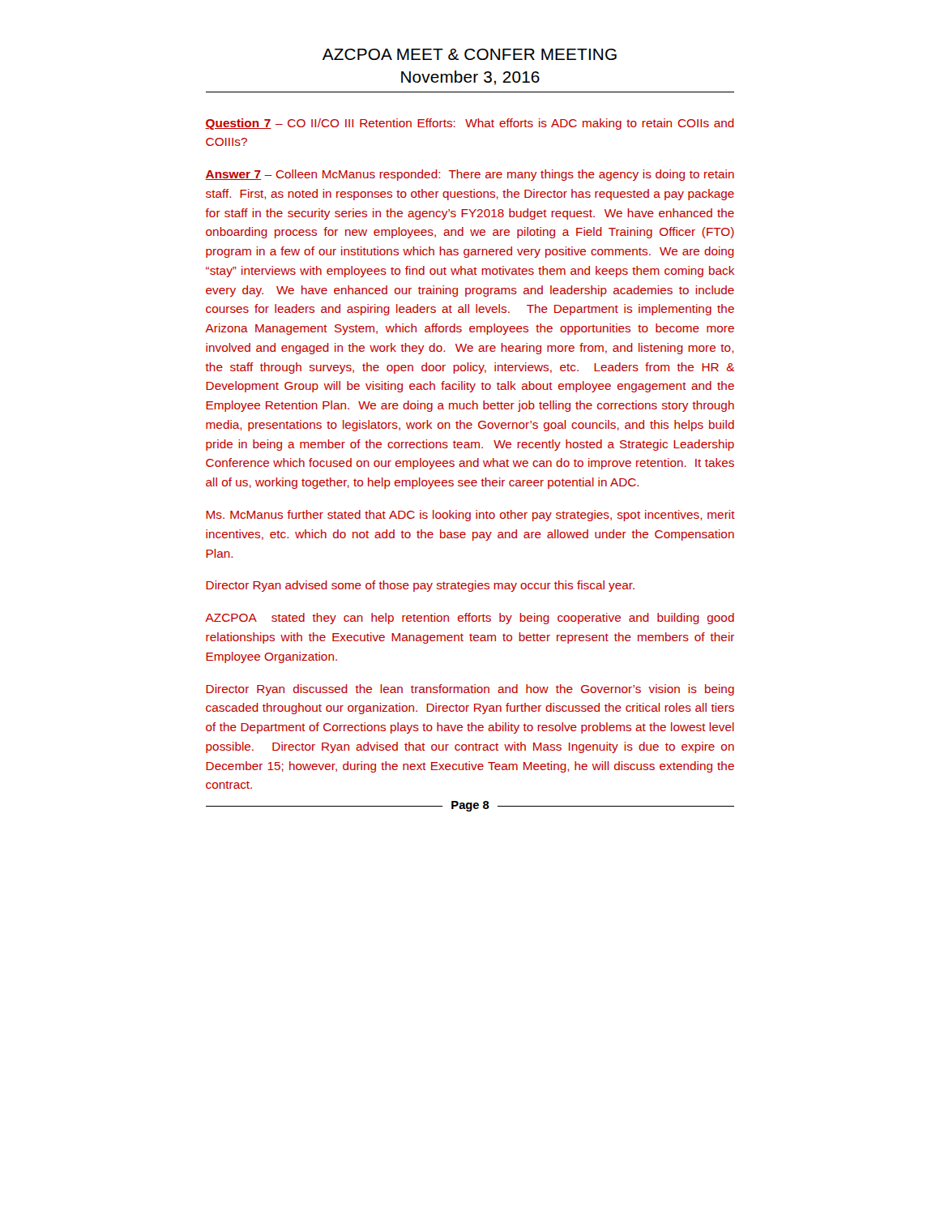AZCPOA MEET & CONFER MEETING November 3, 2016
Question 7 – CO II/CO III Retention Efforts: What efforts is ADC making to retain COIIs and COIIIs?
Answer 7 – Colleen McManus responded: There are many things the agency is doing to retain staff. First, as noted in responses to other questions, the Director has requested a pay package for staff in the security series in the agency’s FY2018 budget request. We have enhanced the onboarding process for new employees, and we are piloting a Field Training Officer (FTO) program in a few of our institutions which has garnered very positive comments. We are doing “stay” interviews with employees to find out what motivates them and keeps them coming back every day. We have enhanced our training programs and leadership academies to include courses for leaders and aspiring leaders at all levels. The Department is implementing the Arizona Management System, which affords employees the opportunities to become more involved and engaged in the work they do. We are hearing more from, and listening more to, the staff through surveys, the open door policy, interviews, etc. Leaders from the HR & Development Group will be visiting each facility to talk about employee engagement and the Employee Retention Plan. We are doing a much better job telling the corrections story through media, presentations to legislators, work on the Governor’s goal councils, and this helps build pride in being a member of the corrections team. We recently hosted a Strategic Leadership Conference which focused on our employees and what we can do to improve retention. It takes all of us, working together, to help employees see their career potential in ADC.
Ms. McManus further stated that ADC is looking into other pay strategies, spot incentives, merit incentives, etc. which do not add to the base pay and are allowed under the Compensation Plan.
Director Ryan advised some of those pay strategies may occur this fiscal year.
AZCPOA stated they can help retention efforts by being cooperative and building good relationships with the Executive Management team to better represent the members of their Employee Organization.
Director Ryan discussed the lean transformation and how the Governor’s vision is being cascaded throughout our organization. Director Ryan further discussed the critical roles all tiers of the Department of Corrections plays to have the ability to resolve problems at the lowest level possible. Director Ryan advised that our contract with Mass Ingenuity is due to expire on December 15; however, during the next Executive Team Meeting, he will discuss extending the contract.
Page 8